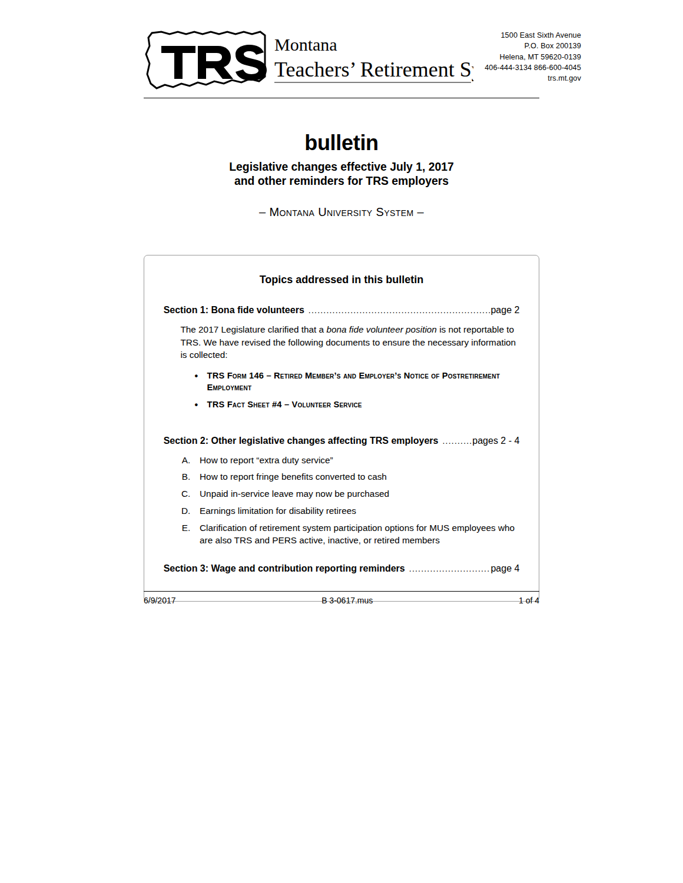Montana Teachers’ Retirement System
1500 East Sixth Avenue
P.O. Box 200139
Helena, MT 59620-0139
406-444-3134 866-600-4045
trs.mt.gov
bulletin
Legislative changes effective July 1, 2017
and other reminders for TRS employers
– Montana University System –
Topics addressed in this bulletin
Section 1: Bona fide volunteers ..................................................................................................... page 2
The 2017 Legislature clarified that a bona fide volunteer position is not reportable to TRS. We have revised the following documents to ensure the necessary information is collected:
TRS Form 146 – Retired Member’s and Employer’s Notice of Postretirement Employment
TRS Fact Sheet #4 – Volunteer Service
Section 2: Other legislative changes affecting TRS employers ....................................... pages 2 - 4
How to report “extra duty service”
How to report fringe benefits converted to cash
Unpaid in-service leave may now be purchased
Earnings limitation for disability retirees
Clarification of retirement system participation options for MUS employees who are also TRS and PERS active, inactive, or retired members
Section 3: Wage and contribution reporting reminders ..................................................................... page 4
6/9/2017
B 3-0617.mus
1 of 4